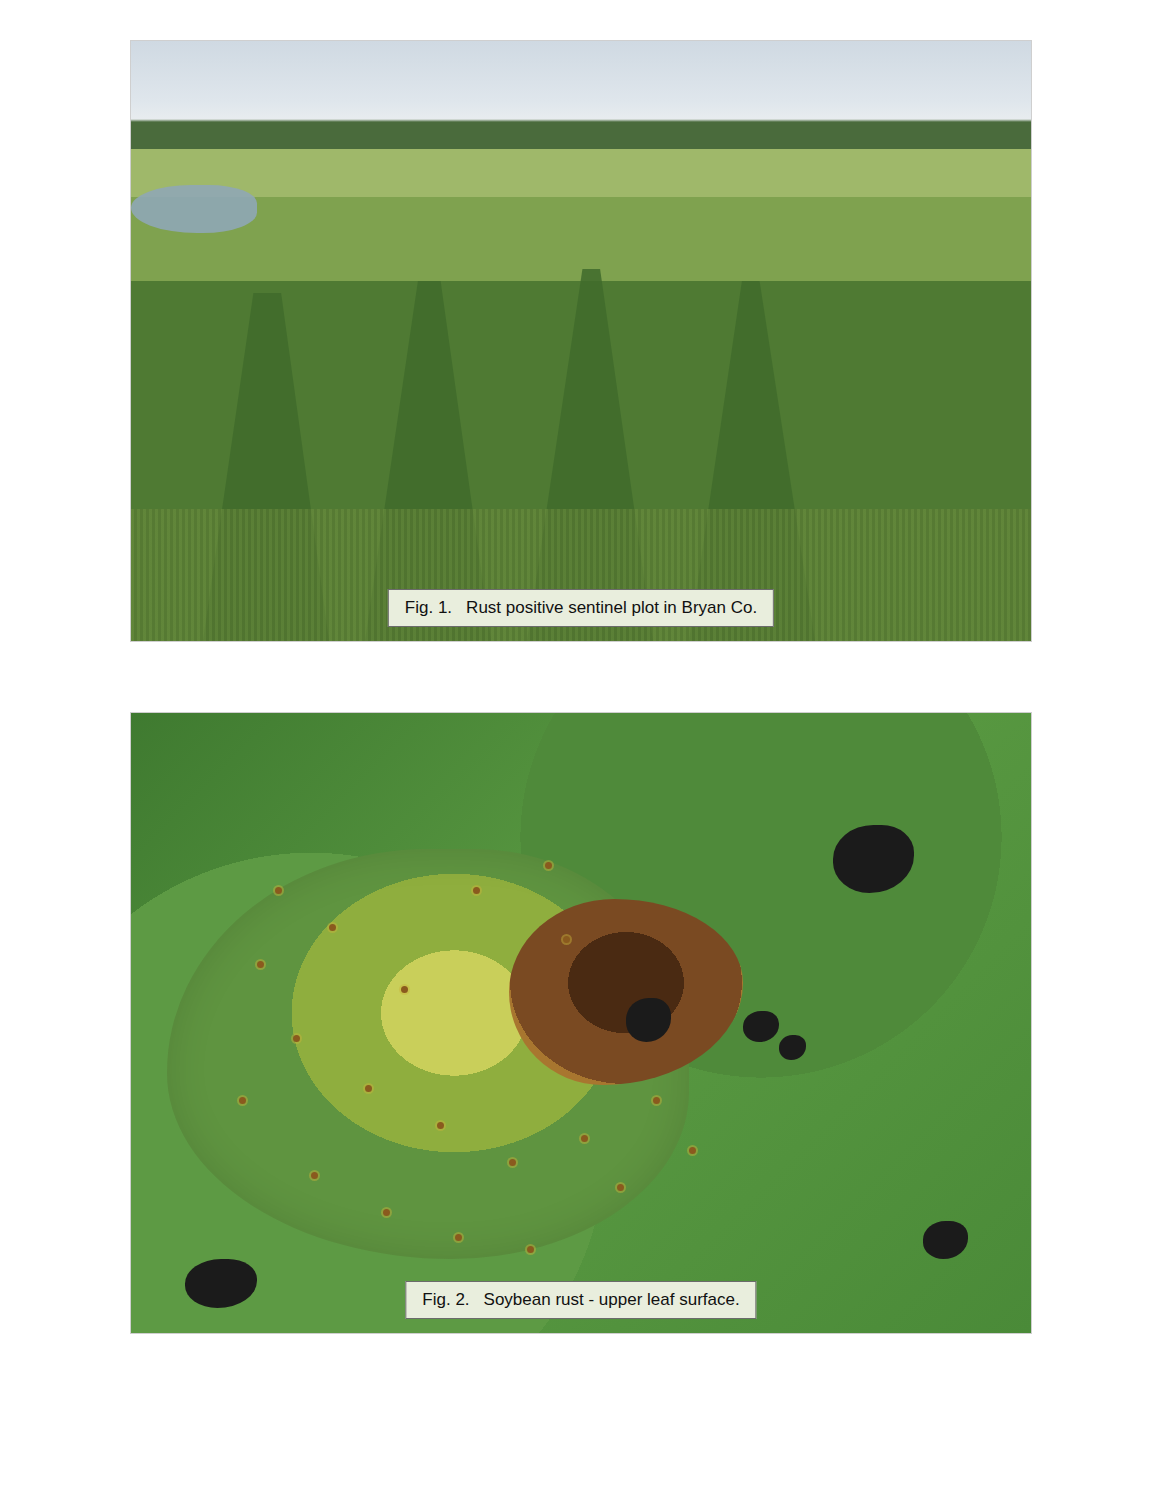Fig. 1. Rust positive sentinel plot in Bryan Co.
Fig. 2. Soybean rust - upper leaf surface.